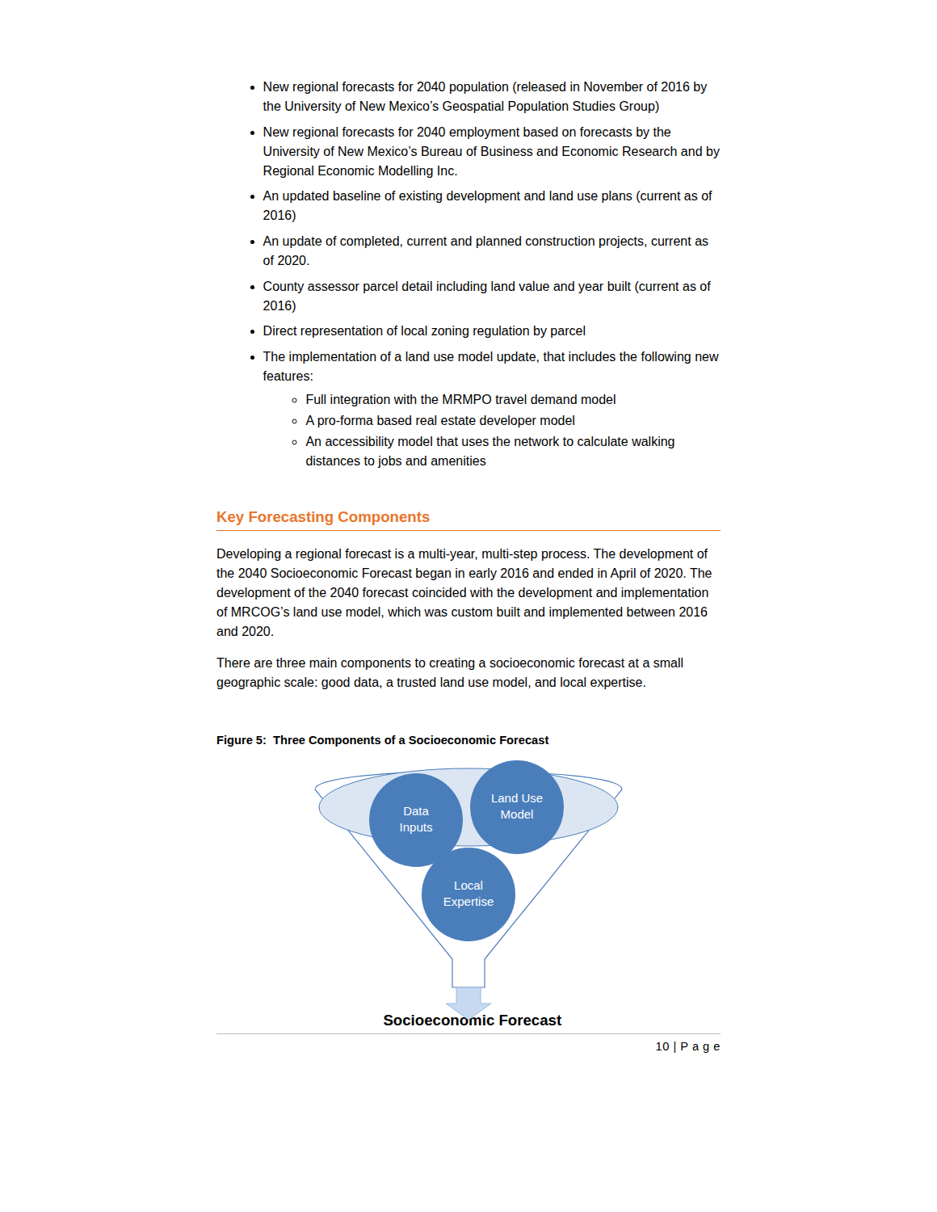New regional forecasts for 2040 population (released in November of 2016 by the University of New Mexico’s Geospatial Population Studies Group)
New regional forecasts for 2040 employment based on forecasts by the University of New Mexico’s Bureau of Business and Economic Research and by Regional Economic Modelling Inc.
An updated baseline of existing development and land use plans (current as of 2016)
An update of completed, current and planned construction projects, current as of 2020.
County assessor parcel detail including land value and year built (current as of 2016)
Direct representation of local zoning regulation by parcel
The implementation of a land use model update, that includes the following new features:
Full integration with the MRMPO travel demand model
A pro-forma based real estate developer model
An accessibility model that uses the network to calculate walking distances to jobs and amenities
Key Forecasting Components
Developing a regional forecast is a multi-year, multi-step process. The development of the 2040 Socioeconomic Forecast began in early 2016 and ended in April of 2020. The development of the 2040 forecast coincided with the development and implementation of MRCOG’s land use model, which was custom built and implemented between 2016 and 2020.
There are three main components to creating a socioeconomic forecast at a small geographic scale: good data, a trusted land use model, and local expertise.
Figure 5: Three Components of a Socioeconomic Forecast
Data Inputs Land Use Model Local Expertise
Socioeconomic Forecast
10 | P a g e